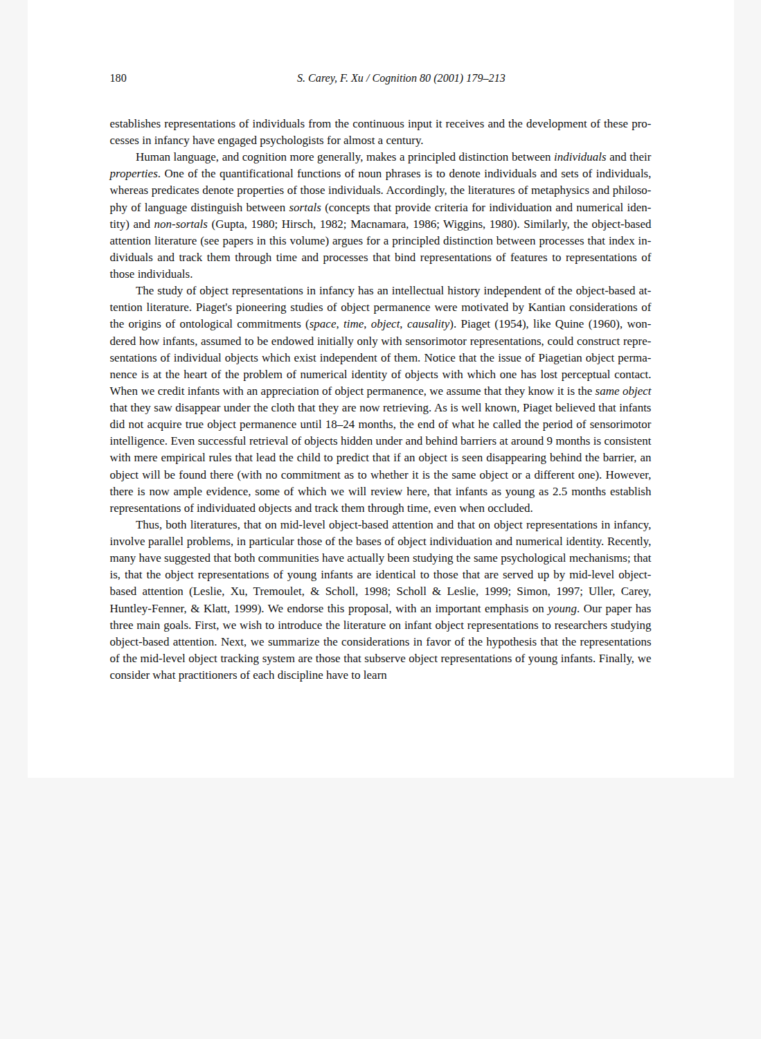180 S. Carey, F. Xu / Cognition 80 (2001) 179–213
establishes representations of individuals from the continuous input it receives and the development of these processes in infancy have engaged psychologists for almost a century.
Human language, and cognition more generally, makes a principled distinction between individuals and their properties. One of the quantificational functions of noun phrases is to denote individuals and sets of individuals, whereas predicates denote properties of those individuals. Accordingly, the literatures of metaphysics and philosophy of language distinguish between sortals (concepts that provide criteria for individuation and numerical identity) and non-sortals (Gupta, 1980; Hirsch, 1982; Macnamara, 1986; Wiggins, 1980). Similarly, the object-based attention literature (see papers in this volume) argues for a principled distinction between processes that index individuals and track them through time and processes that bind representations of features to representations of those individuals.
The study of object representations in infancy has an intellectual history independent of the object-based attention literature. Piaget's pioneering studies of object permanence were motivated by Kantian considerations of the origins of ontological commitments (space, time, object, causality). Piaget (1954), like Quine (1960), wondered how infants, assumed to be endowed initially only with sensorimotor representations, could construct representations of individual objects which exist independent of them. Notice that the issue of Piagetian object permanence is at the heart of the problem of numerical identity of objects with which one has lost perceptual contact. When we credit infants with an appreciation of object permanence, we assume that they know it is the same object that they saw disappear under the cloth that they are now retrieving. As is well known, Piaget believed that infants did not acquire true object permanence until 18–24 months, the end of what he called the period of sensorimotor intelligence. Even successful retrieval of objects hidden under and behind barriers at around 9 months is consistent with mere empirical rules that lead the child to predict that if an object is seen disappearing behind the barrier, an object will be found there (with no commitment as to whether it is the same object or a different one). However, there is now ample evidence, some of which we will review here, that infants as young as 2.5 months establish representations of individuated objects and track them through time, even when occluded.
Thus, both literatures, that on mid-level object-based attention and that on object representations in infancy, involve parallel problems, in particular those of the bases of object individuation and numerical identity. Recently, many have suggested that both communities have actually been studying the same psychological mechanisms; that is, that the object representations of young infants are identical to those that are served up by mid-level object-based attention (Leslie, Xu, Tremoulet, & Scholl, 1998; Scholl & Leslie, 1999; Simon, 1997; Uller, Carey, Huntley-Fenner, & Klatt, 1999). We endorse this proposal, with an important emphasis on young. Our paper has three main goals. First, we wish to introduce the literature on infant object representations to researchers studying object-based attention. Next, we summarize the considerations in favor of the hypothesis that the representations of the mid-level object tracking system are those that subserve object representations of young infants. Finally, we consider what practitioners of each discipline have to learn